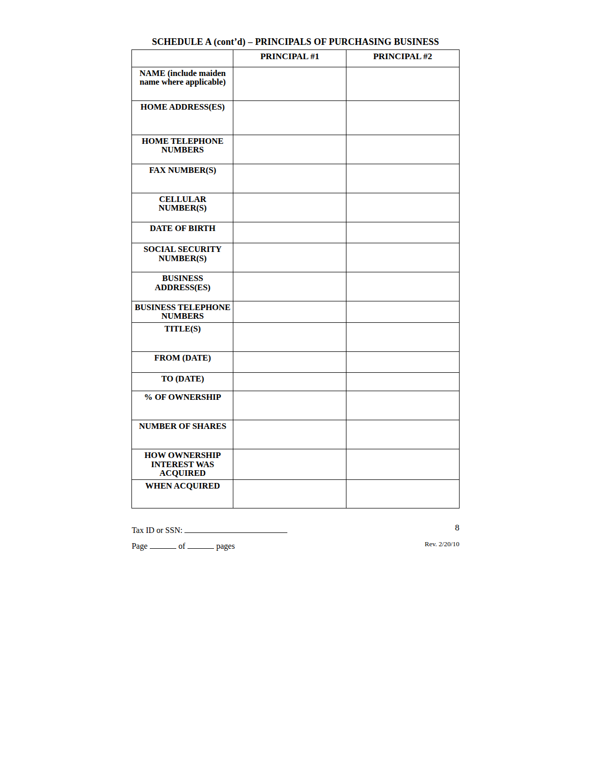SCHEDULE A (cont’d) – PRINCIPALS OF PURCHASING BUSINESS
| | PRINCIPAL #1 | PRINCIPAL #2 |
| --- | --- | --- |
| NAME (include maiden name where applicable) | | |
| HOME ADDRESS(ES) | | |
| HOME TELEPHONE NUMBERS | | |
| FAX NUMBER(S) | | |
| CELLULAR NUMBER(S) | | |
| DATE OF BIRTH | | |
| SOCIAL SECURITY NUMBER(S) | | |
| BUSINESS ADDRESS(ES) | | |
| BUSINESS TELEPHONE NUMBERS | | |
| TITLE(S) | | |
| FROM (DATE) | | |
| TO (DATE) | | |
| % OF OWNERSHIP | | |
| NUMBER OF SHARES | | |
| HOW OWNERSHIP INTEREST WAS ACQUIRED | | |
| WHEN ACQUIRED | | |
Tax ID or SSN:
Page of pages
8
Rev. 2/20/10